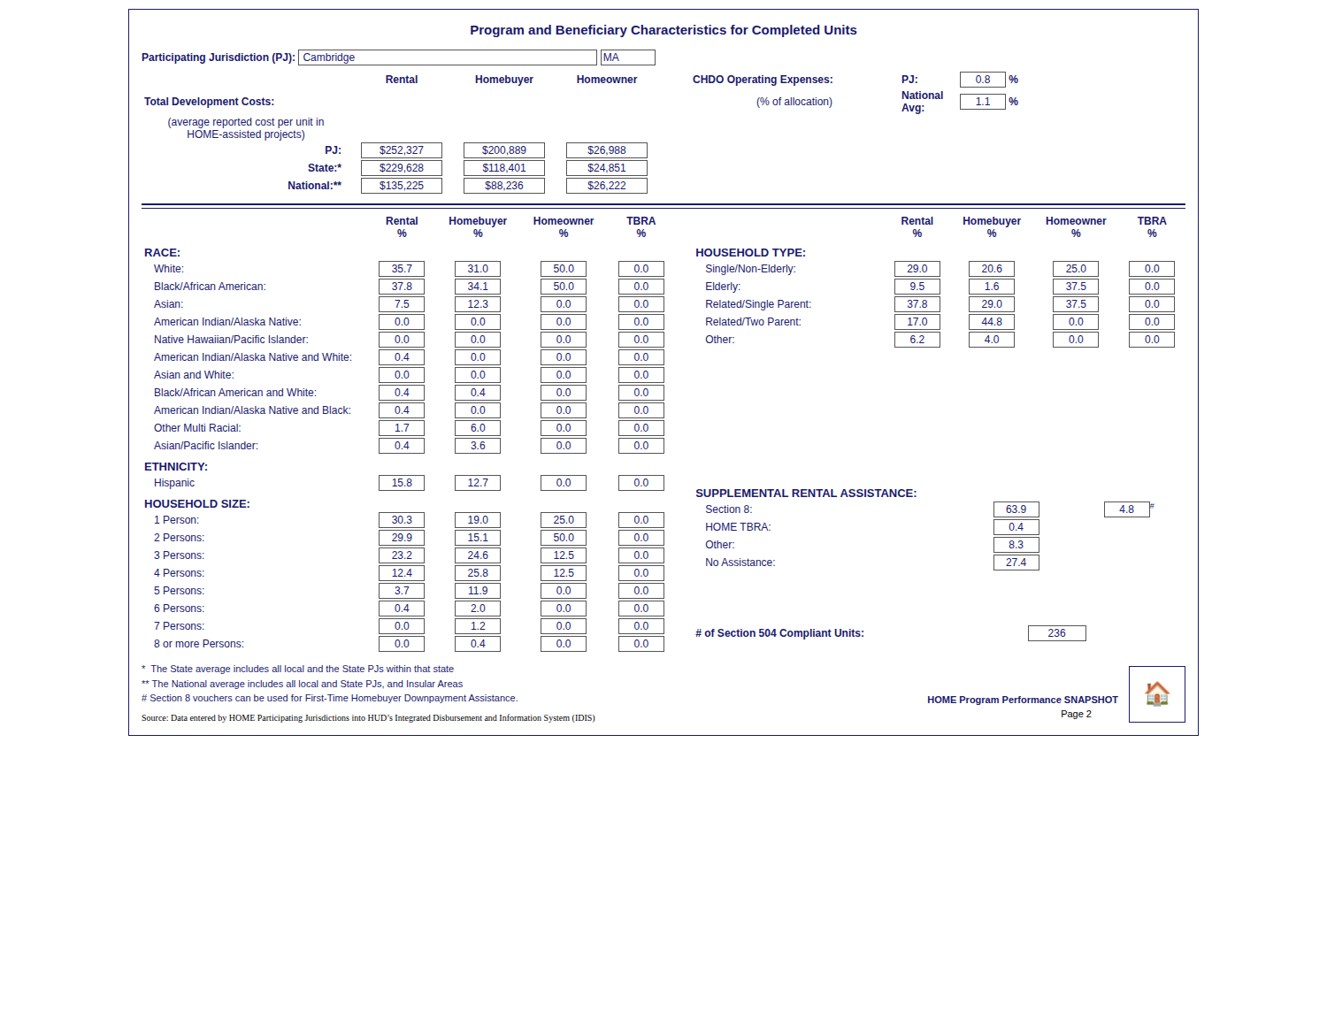Program and Beneficiary Characteristics for Completed Units
Participating Jurisdiction (PJ): Cambridge MA
| | Rental | Homebuyer | Homeowner | | CHDO Operating Expenses: | PJ: | 0.8 % |
| Total Development Costs: | | | | | (% of allocation) | National Avg: | 1.1 % |
| (average reported cost per unit in HOME-assisted projects) | | | | | | | |
| PJ: | $252,327 | $200,889 | $26,988 | |
| State:* | $229,628 | $118,401 | $24,851 | |
| National:** | $135,225 | $88,236 | $26,222 | |
| | Rental % | Homebuyer % | Homeowner % | TBRA % |
| RACE: | |
| White: | 35.7 | 31.0 | 50.0 | 0.0 |
| Black/African American: | 37.8 | 34.1 | 50.0 | 0.0 |
| Asian: | 7.5 | 12.3 | 0.0 | 0.0 |
| American Indian/Alaska Native: | 0.0 | 0.0 | 0.0 | 0.0 |
| Native Hawaiian/Pacific Islander: | 0.0 | 0.0 | 0.0 | 0.0 |
| American Indian/Alaska Native and White: | 0.4 | 0.0 | 0.0 | 0.0 |
| Asian and White: | 0.0 | 0.0 | 0.0 | 0.0 |
| Black/African American and White: | 0.4 | 0.4 | 0.0 | 0.0 |
| American Indian/Alaska Native and Black: | 0.4 | 0.0 | 0.0 | 0.0 |
| Other Multi Racial: | 1.7 | 6.0 | 0.0 | 0.0 |
| Asian/Pacific Islander: | 0.4 | 3.6 | 0.0 | 0.0 |
| ETHNICITY: | |
| Hispanic | 15.8 | 12.7 | 0.0 | 0.0 |
| HOUSEHOLD SIZE: | |
| 1 Person: | 30.3 | 19.0 | 25.0 | 0.0 |
| 2 Persons: | 29.9 | 15.1 | 50.0 | 0.0 |
| 3 Persons: | 23.2 | 24.6 | 12.5 | 0.0 |
| 4 Persons: | 12.4 | 25.8 | 12.5 | 0.0 |
| 5 Persons: | 3.7 | 11.9 | 0.0 | 0.0 |
| 6 Persons: | 0.4 | 2.0 | 0.0 | 0.0 |
| 7 Persons: | 0.0 | 1.2 | 0.0 | 0.0 |
| 8 or more Persons: | 0.0 | 0.4 | 0.0 | 0.0 |
| | Rental % | Homebuyer % | Homeowner % | TBRA % |
| HOUSEHOLD TYPE: | |
| Single/Non-Elderly: | 29.0 | 20.6 | 25.0 | 0.0 |
| Elderly: | 9.5 | 1.6 | 37.5 | 0.0 |
| Related/Single Parent: | 37.8 | 29.0 | 37.5 | 0.0 |
| Related/Two Parent: | 17.0 | 44.8 | 0.0 | 0.0 |
| Other: | 6.2 | 4.0 | 0.0 | 0.0 |
| SUPPLEMENTAL RENTAL ASSISTANCE: |
| Section 8: | 63.9 | 4.8 # |
| HOME TBRA: | 0.4 | |
| Other: | 8.3 | |
| No Assistance: | 27.4 | |
| # of Section 504 Compliant Units: | 236 |
* The State average includes all local and the State PJs within that state
** The National average includes all local and State PJs, and Insular Areas
# Section 8 vouchers can be used for First-Time Homebuyer Downpayment Assistance.
Source: Data entered by HOME Participating Jurisdictions into HUD’s Integrated Disbursement and Information System (IDIS)
HOME Program Performance SNAPSHOT
Page 2
🏠